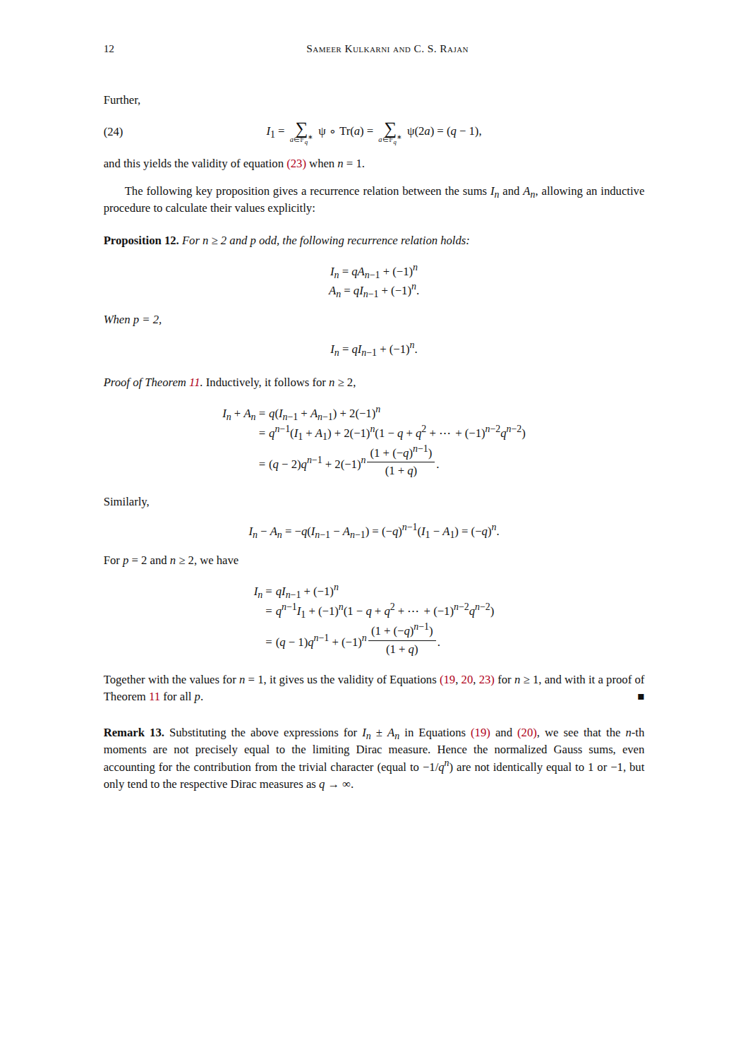12 Sameer Kulkarni and C. S. Rajan
Further,
(24) I1 = ∑a∈𝔽q∗ ψ ∘ Tr(a) = ∑a∈𝔽q∗ ψ(2a) = (q − 1),
and this yields the validity of equation (23) when n = 1.
The following key proposition gives a recurrence relation between the sums In and An, allowing an inductive procedure to calculate their values explicitly:
Proposition 12. For n ≥ 2 and p odd, the following recurrence relation holds:
In = qAn−1 + (−1)n
An = qIn−1 + (−1)n.
When p = 2,
In = qIn−1 + (−1)n.
Proof of Theorem 11. Inductively, it follows for n ≥ 2,
In + An =
q(In−1 + An−1) + 2(−1)n
=
qn−1(I1 + A1) + 2(−1)n(1 − q + q2 + ⋯ + (−1)n−2qn−2)
=
(q − 2)qn−1 + 2(−1)n(1 + (−q)n−1)(1 + q).
Similarly,
In − An = −q(In−1 − An−1) = (−q)n−1(I1 − A1) = (−q)n.
For p = 2 and n ≥ 2, we have
In =
qIn−1 + (−1)n
=
qn−1I1 + (−1)n(1 − q + q2 + ⋯ + (−1)n−2qn−2)
=
(q − 1)qn−1 + (−1)n(1 + (−q)n−1)(1 + q).
Together with the values for n = 1, it gives us the validity of Equations (19, 20, 23) for n ≥ 1, and with it a proof of Theorem 11 for all p. ■
Remark 13. Substituting the above expressions for In ± An in Equations (19) and (20), we see that the n-th moments are not precisely equal to the limiting Dirac measure. Hence the normalized Gauss sums, even accounting for the contribution from the trivial character (equal to −1/qn) are not identically equal to 1 or −1, but only tend to the respective Dirac measures as q → ∞.